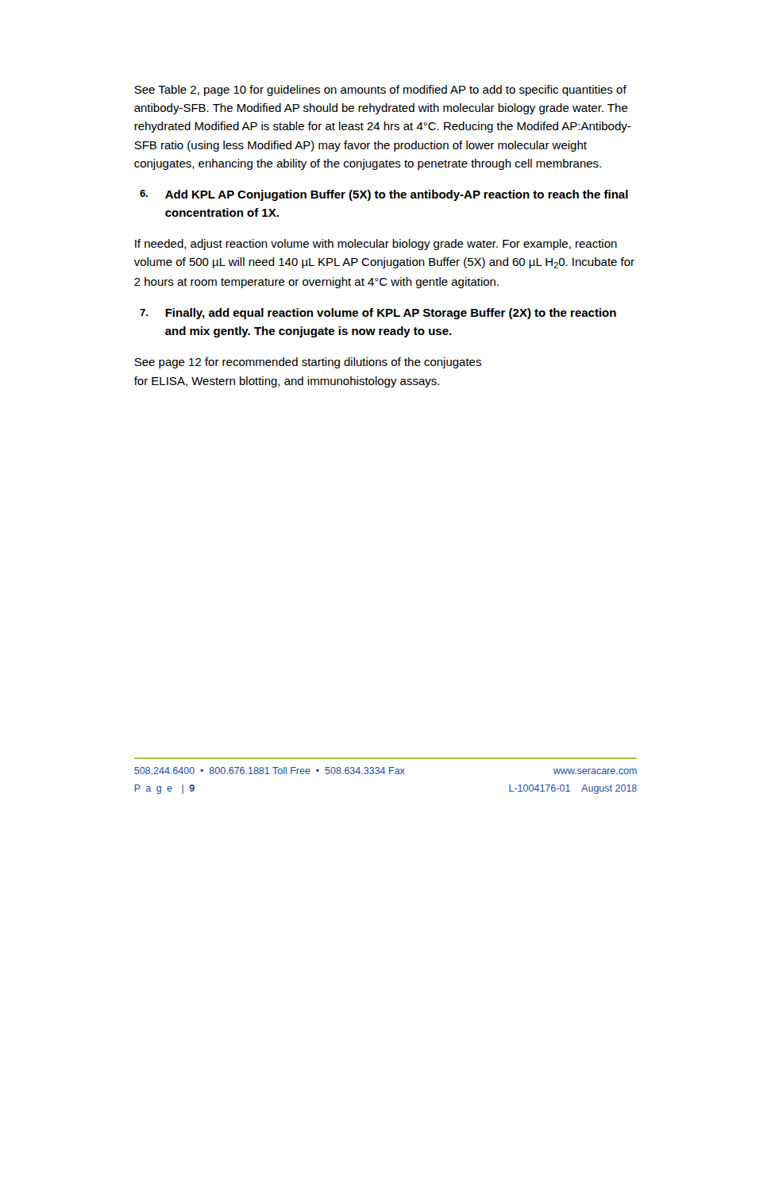See Table 2, page 10 for guidelines on amounts of modified AP to add to specific quantities of antibody-SFB. The Modified AP should be rehydrated with molecular biology grade water. The rehydrated Modified AP is stable for at least 24 hrs at 4°C. Reducing the Modifed AP:Antibody-SFB ratio (using less Modified AP) may favor the production of lower molecular weight conjugates, enhancing the ability of the conjugates to penetrate through cell membranes.
6. Add KPL AP Conjugation Buffer (5X) to the antibody-AP reaction to reach the final concentration of 1X.
If needed, adjust reaction volume with molecular biology grade water. For example, reaction volume of 500 µL will need 140 µL KPL AP Conjugation Buffer (5X) and 60 µL H20. Incubate for 2 hours at room temperature or overnight at 4°C with gentle agitation.
7. Finally, add equal reaction volume of KPL AP Storage Buffer (2X) to the reaction and mix gently. The conjugate is now ready to use.
See page 12 for recommended starting dilutions of the conjugates
for ELISA, Western blotting, and immunohistology assays.
508.244.6400•800.676.1881 Toll Free•508.634.3334 Fax
www.seracare.com
P a g e | 9
L-1004176-01 August 2018